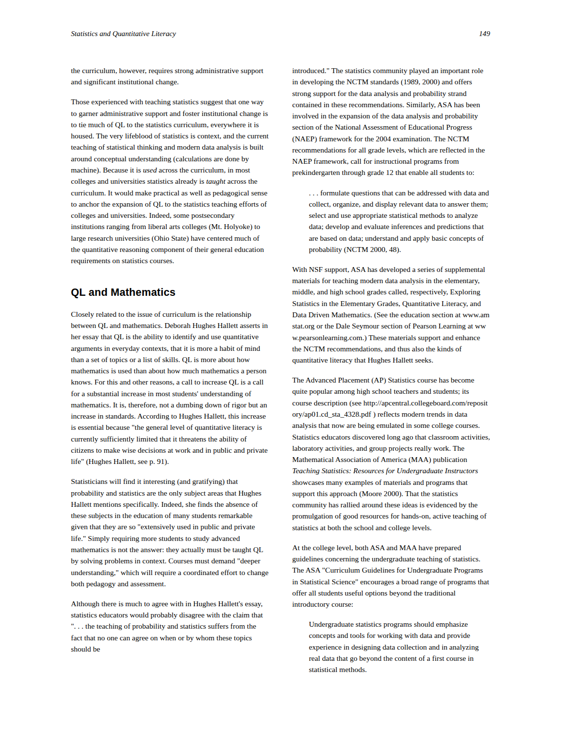Statistics and Quantitative Literacy 149
the curriculum, however, requires strong administrative support and significant institutional change.
Those experienced with teaching statistics suggest that one way to garner administrative support and foster institutional change is to tie much of QL to the statistics curriculum, everywhere it is housed. The very lifeblood of statistics is context, and the current teaching of statistical thinking and modern data analysis is built around conceptual understanding (calculations are done by machine). Because it is used across the curriculum, in most colleges and universities statistics already is taught across the curriculum. It would make practical as well as pedagogical sense to anchor the expansion of QL to the statistics teaching efforts of colleges and universities. Indeed, some postsecondary institutions ranging from liberal arts colleges (Mt. Holyoke) to large research universities (Ohio State) have centered much of the quantitative reasoning component of their general education requirements on statistics courses.
QL and Mathematics
Closely related to the issue of curriculum is the relationship between QL and mathematics. Deborah Hughes Hallett asserts in her essay that QL is the ability to identify and use quantitative arguments in everyday contexts, that it is more a habit of mind than a set of topics or a list of skills. QL is more about how mathematics is used than about how much mathematics a person knows. For this and other reasons, a call to increase QL is a call for a substantial increase in most students' understanding of mathematics. It is, therefore, not a dumbing down of rigor but an increase in standards. According to Hughes Hallett, this increase is essential because "the general level of quantitative literacy is currently sufficiently limited that it threatens the ability of citizens to make wise decisions at work and in public and private life" (Hughes Hallett, see p. 91).
Statisticians will find it interesting (and gratifying) that probability and statistics are the only subject areas that Hughes Hallett mentions specifically. Indeed, she finds the absence of these subjects in the education of many students remarkable given that they are so "extensively used in public and private life." Simply requiring more students to study advanced mathematics is not the answer: they actually must be taught QL by solving problems in context. Courses must demand "deeper understanding," which will require a coordinated effort to change both pedagogy and assessment.
Although there is much to agree with in Hughes Hallett's essay, statistics educators would probably disagree with the claim that ". . . the teaching of probability and statistics suffers from the fact that no one can agree on when or by whom these topics should be
introduced." The statistics community played an important role in developing the NCTM standards (1989, 2000) and offers strong support for the data analysis and probability strand contained in these recommendations. Similarly, ASA has been involved in the expansion of the data analysis and probability section of the National Assessment of Educational Progress (NAEP) framework for the 2004 examination. The NCTM recommendations for all grade levels, which are reflected in the NAEP framework, call for instructional programs from prekindergarten through grade 12 that enable all students to:
. . . formulate questions that can be addressed with data and collect, organize, and display relevant data to answer them; select and use appropriate statistical methods to analyze data; develop and evaluate inferences and predictions that are based on data; understand and apply basic concepts of probability (NCTM 2000, 48).
With NSF support, ASA has developed a series of supplemental materials for teaching modern data analysis in the elementary, middle, and high school grades called, respectively, Exploring Statistics in the Elementary Grades, Quantitative Literacy, and Data Driven Mathematics. (See the education section at www.amstat.org or the Dale Seymour section of Pearson Learning at www.pearsonlearning.com.) These materials support and enhance the NCTM recommendations, and thus also the kinds of quantitative literacy that Hughes Hallett seeks.
The Advanced Placement (AP) Statistics course has become quite popular among high school teachers and students; its course description (see http://apcentral.collegeboard.com/repository/ap01.cd_sta_4328.pdf ) reflects modern trends in data analysis that now are being emulated in some college courses. Statistics educators discovered long ago that classroom activities, laboratory activities, and group projects really work. The Mathematical Association of America (MAA) publication Teaching Statistics: Resources for Undergraduate Instructors showcases many examples of materials and programs that support this approach (Moore 2000). That the statistics community has rallied around these ideas is evidenced by the promulgation of good resources for hands-on, active teaching of statistics at both the school and college levels.
At the college level, both ASA and MAA have prepared guidelines concerning the undergraduate teaching of statistics. The ASA "Curriculum Guidelines for Undergraduate Programs in Statistical Science" encourages a broad range of programs that offer all students useful options beyond the traditional introductory course:
Undergraduate statistics programs should emphasize concepts and tools for working with data and provide experience in designing data collection and in analyzing real data that go beyond the content of a first course in statistical methods.